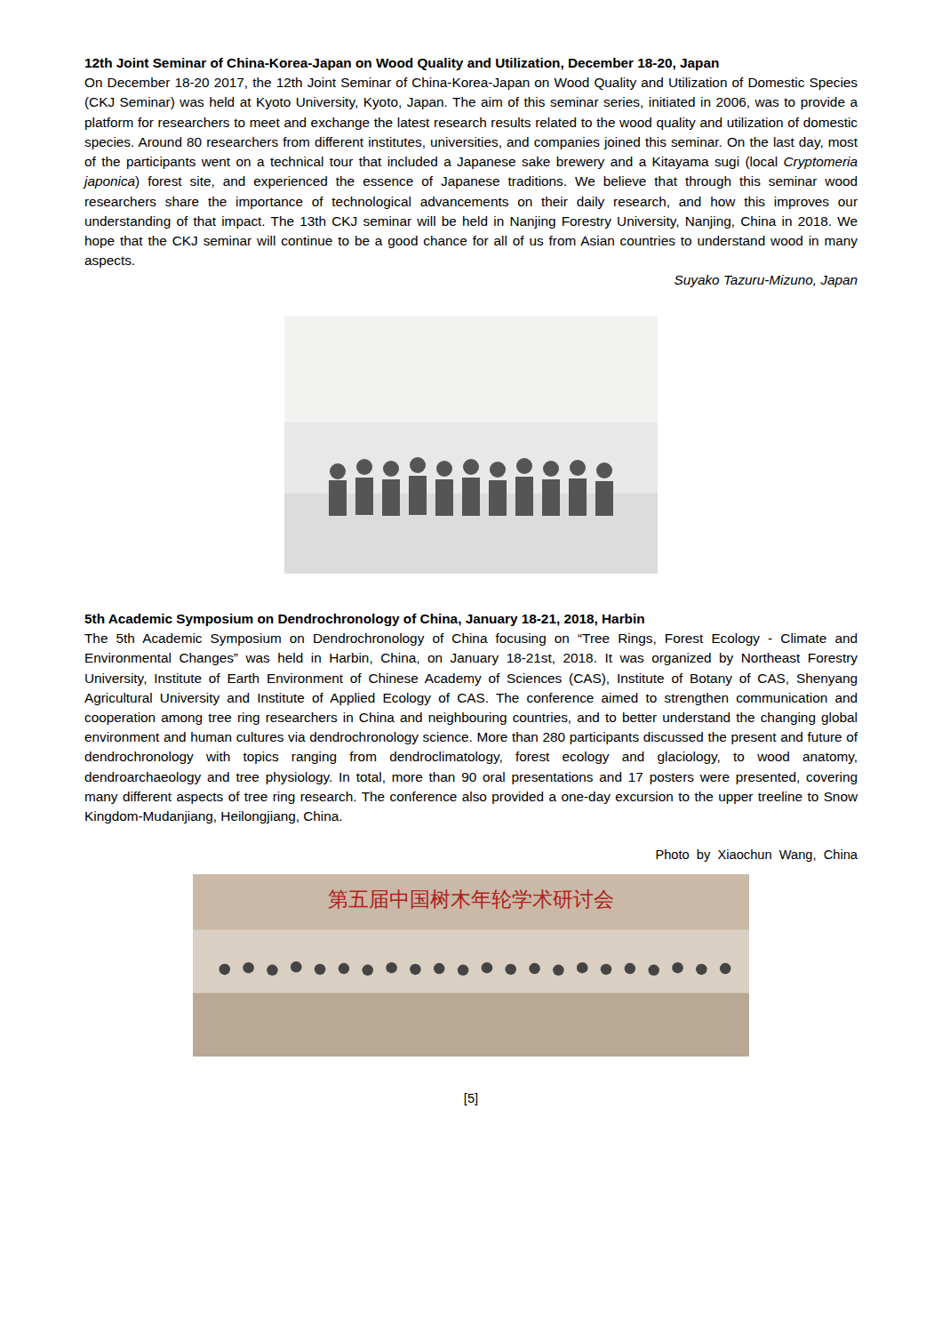12th Joint Seminar of China-Korea-Japan on Wood Quality and Utilization, December 18-20, Japan
On December 18-20 2017, the 12th Joint Seminar of China-Korea-Japan on Wood Quality and Utilization of Domestic Species (CKJ Seminar) was held at Kyoto University, Kyoto, Japan. The aim of this seminar series, initiated in 2006, was to provide a platform for researchers to meet and exchange the latest research results related to the wood quality and utilization of domestic species. Around 80 researchers from different institutes, universities, and companies joined this seminar. On the last day, most of the participants went on a technical tour that included a Japanese sake brewery and a Kitayama sugi (local Cryptomeria japonica) forest site, and experienced the essence of Japanese traditions. We believe that through this seminar wood researchers share the importance of technological advancements on their daily research, and how this improves our understanding of that impact. The 13th CKJ seminar will be held in Nanjing Forestry University, Nanjing, China in 2018. We hope that the CKJ seminar will continue to be a good chance for all of us from Asian countries to understand wood in many aspects.
Suyako Tazuru-Mizuno, Japan
5th Academic Symposium on Dendrochronology of China, January 18-21, 2018, Harbin
The 5th Academic Symposium on Dendrochronology of China focusing on “Tree Rings, Forest Ecology - Climate and Environmental Changes” was held in Harbin, China, on January 18-21st, 2018. It was organized by Northeast Forestry University, Institute of Earth Environment of Chinese Academy of Sciences (CAS), Institute of Botany of CAS, Shenyang Agricultural University and Institute of Applied Ecology of CAS. The conference aimed to strengthen communication and cooperation among tree ring researchers in China and neighbouring countries, and to better understand the changing global environment and human cultures via dendrochronology science. More than 280 participants discussed the present and future of dendrochronology with topics ranging from dendroclimatology, forest ecology and glaciology, to wood anatomy, dendroarchaeology and tree physiology. In total, more than 90 oral presentations and 17 posters were presented, covering many different aspects of tree ring research. The conference also provided a one-day excursion to the upper treeline to Snow Kingdom-Mudanjiang, Heilongjiang, China.
Photo by Xiaochun Wang, China
[5]